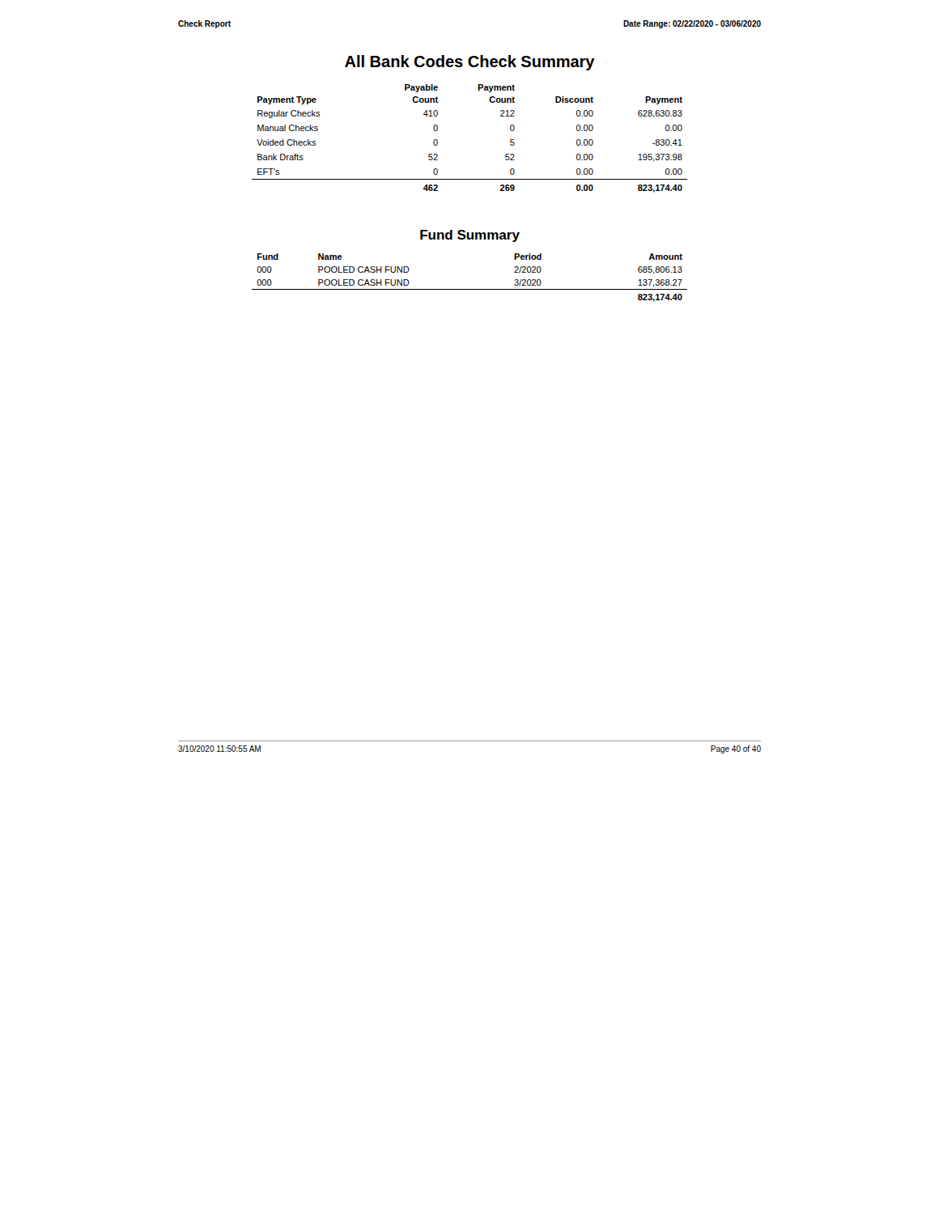Check Report
Date Range: 02/22/2020 - 03/06/2020
All Bank Codes Check Summary
| | Payable | Payment | | |
| --- | --- | --- | --- | --- |
| Payment Type | Count | Count | Discount | Payment |
| Regular Checks | 410 | 212 | 0.00 | 628,630.83 |
| Manual Checks | 0 | 0 | 0.00 | 0.00 |
| Voided Checks | 0 | 5 | 0.00 | -830.41 |
| Bank Drafts | 52 | 52 | 0.00 | 195,373.98 |
| EFT's | 0 | 0 | 0.00 | 0.00 |
| | 462 | 269 | 0.00 | 823,174.40 |
Fund Summary
| Fund | Name | Period | Amount |
| --- | --- | --- | --- |
| 000 | POOLED CASH FUND | 2/2020 | 685,806.13 |
| 000 | POOLED CASH FUND | 3/2020 | 137,368.27 |
| | | | 823,174.40 |
3/10/2020 11:50:55 AM
Page 40 of 40